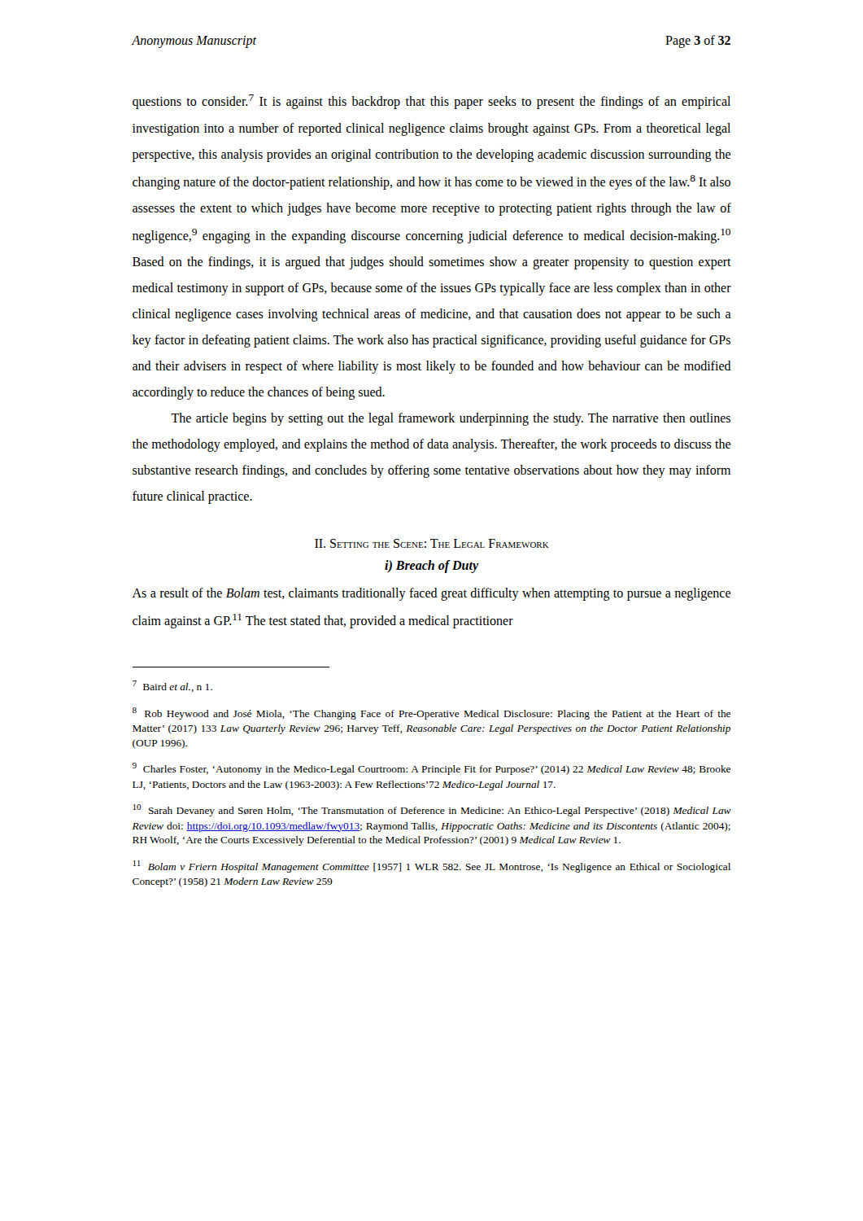Anonymous Manuscript Page 3 of 32
questions to consider.7 It is against this backdrop that this paper seeks to present the findings of an empirical investigation into a number of reported clinical negligence claims brought against GPs. From a theoretical legal perspective, this analysis provides an original contribution to the developing academic discussion surrounding the changing nature of the doctor-patient relationship, and how it has come to be viewed in the eyes of the law.8 It also assesses the extent to which judges have become more receptive to protecting patient rights through the law of negligence,9 engaging in the expanding discourse concerning judicial deference to medical decision-making.10 Based on the findings, it is argued that judges should sometimes show a greater propensity to question expert medical testimony in support of GPs, because some of the issues GPs typically face are less complex than in other clinical negligence cases involving technical areas of medicine, and that causation does not appear to be such a key factor in defeating patient claims. The work also has practical significance, providing useful guidance for GPs and their advisers in respect of where liability is most likely to be founded and how behaviour can be modified accordingly to reduce the chances of being sued.
The article begins by setting out the legal framework underpinning the study. The narrative then outlines the methodology employed, and explains the method of data analysis. Thereafter, the work proceeds to discuss the substantive research findings, and concludes by offering some tentative observations about how they may inform future clinical practice.
II. Setting the Scene: The Legal Framework
i) Breach of Duty
As a result of the Bolam test, claimants traditionally faced great difficulty when attempting to pursue a negligence claim against a GP.11 The test stated that, provided a medical practitioner
7 Baird et al., n 1.
8 Rob Heywood and José Miola, ‘The Changing Face of Pre-Operative Medical Disclosure: Placing the Patient at the Heart of the Matter’ (2017) 133 Law Quarterly Review 296; Harvey Teff, Reasonable Care: Legal Perspectives on the Doctor Patient Relationship (OUP 1996).
9 Charles Foster, ‘Autonomy in the Medico-Legal Courtroom: A Principle Fit for Purpose?’ (2014) 22 Medical Law Review 48; Brooke LJ, ‘Patients, Doctors and the Law (1963-2003): A Few Reflections’72 Medico-Legal Journal 17.
10 Sarah Devaney and Søren Holm, ‘The Transmutation of Deference in Medicine: An Ethico-Legal Perspective’ (2018) Medical Law Review doi: https://doi.org/10.1093/medlaw/fwy013; Raymond Tallis, Hippocratic Oaths: Medicine and its Discontents (Atlantic 2004); RH Woolf, ‘Are the Courts Excessively Deferential to the Medical Profession?’ (2001) 9 Medical Law Review 1.
11 Bolam v Friern Hospital Management Committee [1957] 1 WLR 582. See JL Montrose, ‘Is Negligence an Ethical or Sociological Concept?’ (1958) 21 Modern Law Review 259